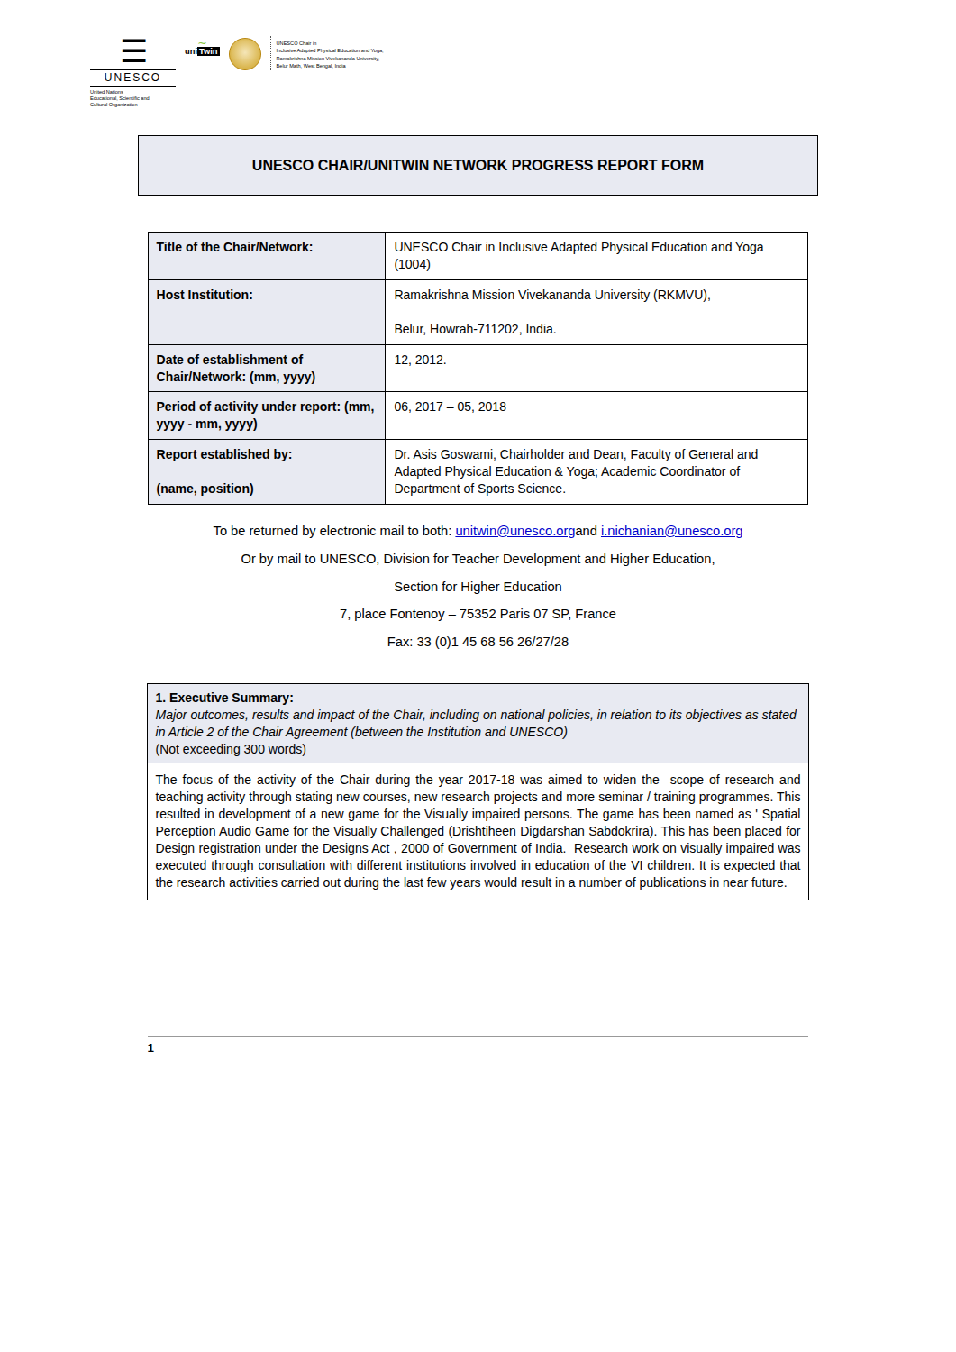☰
UNESCO
United Nations
Educational, Scientific and
Cultural Organization
∼
uni Twin
UNESCO Chair in
Inclusive Adapted Physical Education and Yoga,
Ramakrishna Mission Vivekananda University,
Belur Math, West Bengal, India
UNESCO CHAIR/UNITWIN NETWORK PROGRESS REPORT FORM
| Title of the Chair/Network: | UNESCO Chair in Inclusive Adapted Physical Education and Yoga (1004) |
| Host Institution: | Ramakrishna Mission Vivekananda University (RKMVU), Belur, Howrah-711202, India. |
| Date of establishment of Chair/Network: (mm, yyyy) | 12, 2012. |
| Period of activity under report: (mm, yyyy - mm, yyyy) | 06, 2017 – 05, 2018 |
| Report established by: (name, position) | Dr. Asis Goswami, Chairholder and Dean, Faculty of General and Adapted Physical Education & Yoga; Academic Coordinator of Department of Sports Science. |
To be returned by electronic mail to both: unitwin@unesco.organd i.nichanian@unesco.org
Or by mail to UNESCO, Division for Teacher Development and Higher Education,
Section for Higher Education
7, place Fontenoy – 75352 Paris 07 SP, France
Fax: 33 (0)1 45 68 56 26/27/28
1. Executive Summary:
Major outcomes, results and impact of the Chair, including on national policies, in relation to its objectives as stated in Article 2 of the Chair Agreement (between the Institution and UNESCO)
(Not exceeding 300 words)
The focus of the activity of the Chair during the year 2017-18 was aimed to widen the scope of research and teaching activity through stating new courses, new research projects and more seminar / training programmes. This resulted in development of a new game for the Visually impaired persons. The game has been named as ' Spatial Perception Audio Game for the Visually Challenged (Drishtiheen Digdarshan Sabdokrira). This has been placed for Design registration under the Designs Act , 2000 of Government of India. Research work on visually impaired was executed through consultation with different institutions involved in education of the VI children. It is expected that the research activities carried out during the last few years would result in a number of publications in near future.
1